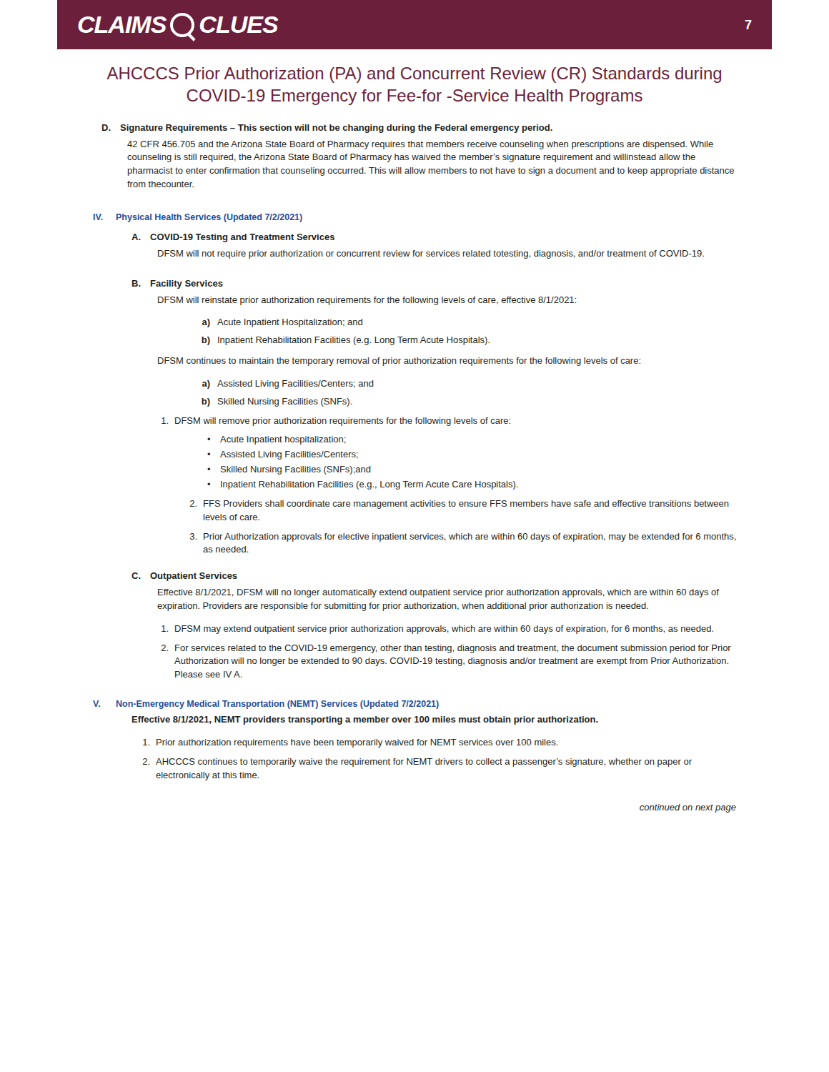CLAIMS CLUES
7
AHCCCS Prior Authorization (PA) and Concurrent Review (CR) Standards during COVID-19 Emergency for Fee-for -Service Health Programs
D.
Signature Requirements – This section will not be changing during the Federal emergency period.
42 CFR 456.705 and the Arizona State Board of Pharmacy requires that members receive counseling when prescriptions are dispensed. While counseling is still required, the Arizona State Board of Pharmacy has waived the member’s signature requirement and willinstead allow the pharmacist to enter confirmation that counseling occurred. This will allow members to not have to sign a document and to keep appropriate distance from thecounter.
IV.
Physical Health Services (Updated 7/2/2021)
A.
COVID-19 Testing and Treatment Services
DFSM will not require prior authorization or concurrent review for services related totesting, diagnosis, and/or treatment of COVID-19.
B.
Facility Services
DFSM will reinstate prior authorization requirements for the following levels of care, effective 8/1/2021:
a) Acute Inpatient Hospitalization; and
b) Inpatient Rehabilitation Facilities (e.g. Long Term Acute Hospitals).
DFSM continues to maintain the temporary removal of prior authorization requirements for the following levels of care:
a) Assisted Living Facilities/Centers; and
b) Skilled Nursing Facilities (SNFs).
1. DFSM will remove prior authorization requirements for the following levels of care:
Acute Inpatient hospitalization;
Assisted Living Facilities/Centers;
Skilled Nursing Facilities (SNFs);and
Inpatient Rehabilitation Facilities (e.g., Long Term Acute Care Hospitals).
2. FFS Providers shall coordinate care management activities to ensure FFS members have safe and effective transitions between levels of care.
3. Prior Authorization approvals for elective inpatient services, which are within 60 days of expiration, may be extended for 6 months, as needed.
C.
Outpatient Services
Effective 8/1/2021, DFSM will no longer automatically extend outpatient service prior authorization approvals, which are within 60 days of expiration. Providers are responsible for submitting for prior authorization, when additional prior authorization is needed.
1. DFSM may extend outpatient service prior authorization approvals, which are within 60 days of expiration, for 6 months, as needed.
2. For services related to the COVID-19 emergency, other than testing, diagnosis and treatment, the document submission period for Prior Authorization will no longer be extended to 90 days. COVID-19 testing, diagnosis and/or treatment are exempt from Prior Authorization. Please see IV A.
V.
Non-Emergency Medical Transportation (NEMT) Services (Updated 7/2/2021)
Effective 8/1/2021, NEMT providers transporting a member over 100 miles must obtain prior authorization.
1. Prior authorization requirements have been temporarily waived for NEMT services over 100 miles.
2. AHCCCS continues to temporarily waive the requirement for NEMT drivers to collect a passenger’s signature, whether on paper or electronically at this time.
continued on next page